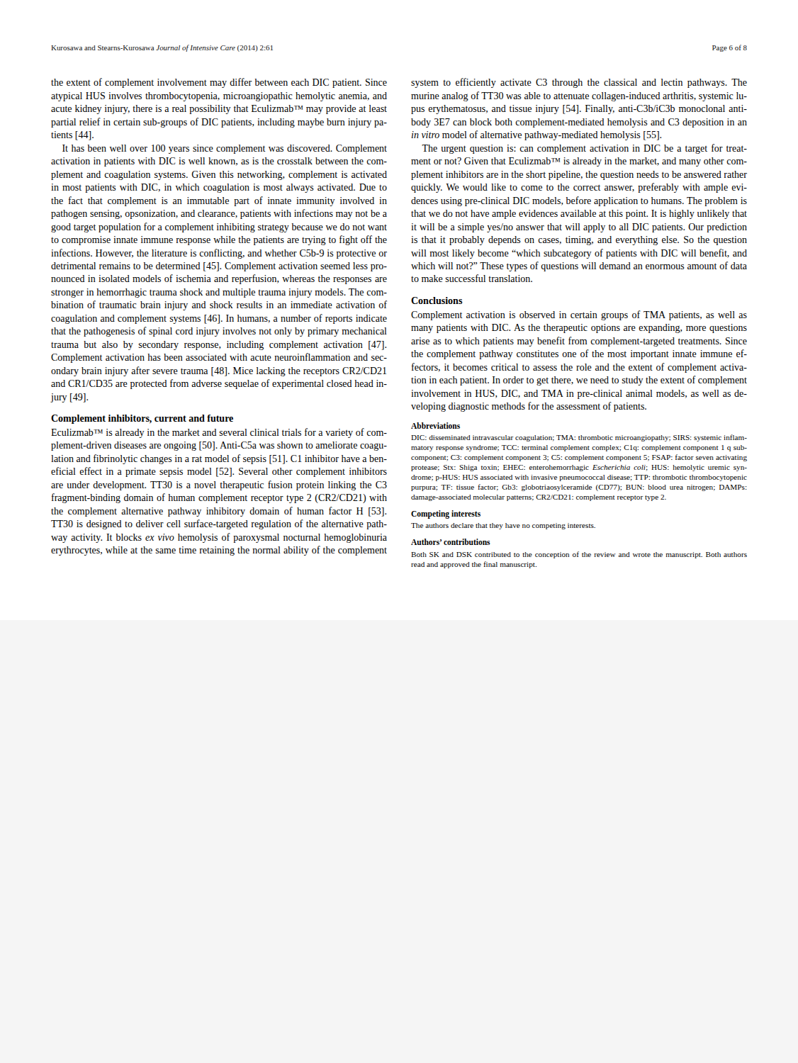Kurosawa and Stearns-Kurosawa Journal of Intensive Care (2014) 2:61
Page 6 of 8
the extent of complement involvement may differ between each DIC patient. Since atypical HUS involves thrombocytopenia, microangiopathic hemolytic anemia, and acute kidney injury, there is a real possibility that Eculizmab™ may provide at least partial relief in certain sub-groups of DIC patients, including maybe burn injury patients [44].
It has been well over 100 years since complement was discovered. Complement activation in patients with DIC is well known, as is the crosstalk between the complement and coagulation systems. Given this networking, complement is activated in most patients with DIC, in which coagulation is most always activated. Due to the fact that complement is an immutable part of innate immunity involved in pathogen sensing, opsonization, and clearance, patients with infections may not be a good target population for a complement inhibiting strategy because we do not want to compromise innate immune response while the patients are trying to fight off the infections. However, the literature is conflicting, and whether C5b-9 is protective or detrimental remains to be determined [45]. Complement activation seemed less pronounced in isolated models of ischemia and reperfusion, whereas the responses are stronger in hemorrhagic trauma shock and multiple trauma injury models. The combination of traumatic brain injury and shock results in an immediate activation of coagulation and complement systems [46]. In humans, a number of reports indicate that the pathogenesis of spinal cord injury involves not only by primary mechanical trauma but also by secondary response, including complement activation [47]. Complement activation has been associated with acute neuroinflammation and secondary brain injury after severe trauma [48]. Mice lacking the receptors CR2/CD21 and CR1/CD35 are protected from adverse sequelae of experimental closed head injury [49].
Complement inhibitors, current and future
Eculizmab™ is already in the market and several clinical trials for a variety of complement-driven diseases are ongoing [50]. Anti-C5a was shown to ameliorate coagulation and fibrinolytic changes in a rat model of sepsis [51]. C1 inhibitor have a beneficial effect in a primate sepsis model [52]. Several other complement inhibitors are under development. TT30 is a novel therapeutic fusion protein linking the C3 fragment-binding domain of human complement receptor type 2 (CR2/CD21) with the complement alternative pathway inhibitory domain of human factor H [53]. TT30 is designed to deliver cell surface-targeted regulation of the alternative pathway activity. It blocks ex vivo hemolysis of paroxysmal nocturnal hemoglobinuria erythrocytes, while at the same time retaining the normal ability of the complement system to efficiently activate C3 through the classical and lectin pathways. The murine analog of TT30 was able to attenuate collagen-induced arthritis, systemic lupus erythematosus, and tissue injury [54]. Finally, anti-C3b/iC3b monoclonal antibody 3E7 can block both complement-mediated hemolysis and C3 deposition in an in vitro model of alternative pathway-mediated hemolysis [55].
The urgent question is: can complement activation in DIC be a target for treatment or not? Given that Eculizmab™ is already in the market, and many other complement inhibitors are in the short pipeline, the question needs to be answered rather quickly. We would like to come to the correct answer, preferably with ample evidences using pre-clinical DIC models, before application to humans. The problem is that we do not have ample evidences available at this point. It is highly unlikely that it will be a simple yes/no answer that will apply to all DIC patients. Our prediction is that it probably depends on cases, timing, and everything else. So the question will most likely become “which subcategory of patients with DIC will benefit, and which will not?” These types of questions will demand an enormous amount of data to make successful translation.
Conclusions
Complement activation is observed in certain groups of TMA patients, as well as many patients with DIC. As the therapeutic options are expanding, more questions arise as to which patients may benefit from complement-targeted treatments. Since the complement pathway constitutes one of the most important innate immune effectors, it becomes critical to assess the role and the extent of complement activation in each patient. In order to get there, we need to study the extent of complement involvement in HUS, DIC, and TMA in pre-clinical animal models, as well as developing diagnostic methods for the assessment of patients.
Abbreviations
DIC: disseminated intravascular coagulation; TMA: thrombotic microangiopathy; SIRS: systemic inflammatory response syndrome; TCC: terminal complement complex; C1q: complement component 1 q subcomponent; C3: complement component 3; C5: complement component 5; FSAP: factor seven activating protease; Stx: Shiga toxin; EHEC: enterohemorrhagic Escherichia coli; HUS: hemolytic uremic syndrome; p-HUS: HUS associated with invasive pneumococcal disease; TTP: thrombotic thrombocytopenic purpura; TF: tissue factor; Gb3: globotriaosylceramide (CD77); BUN: blood urea nitrogen; DAMPs: damage-associated molecular patterns; CR2/CD21: complement receptor type 2.
Competing interests
The authors declare that they have no competing interests.
Authors’ contributions
Both SK and DSK contributed to the conception of the review and wrote the manuscript. Both authors read and approved the final manuscript.